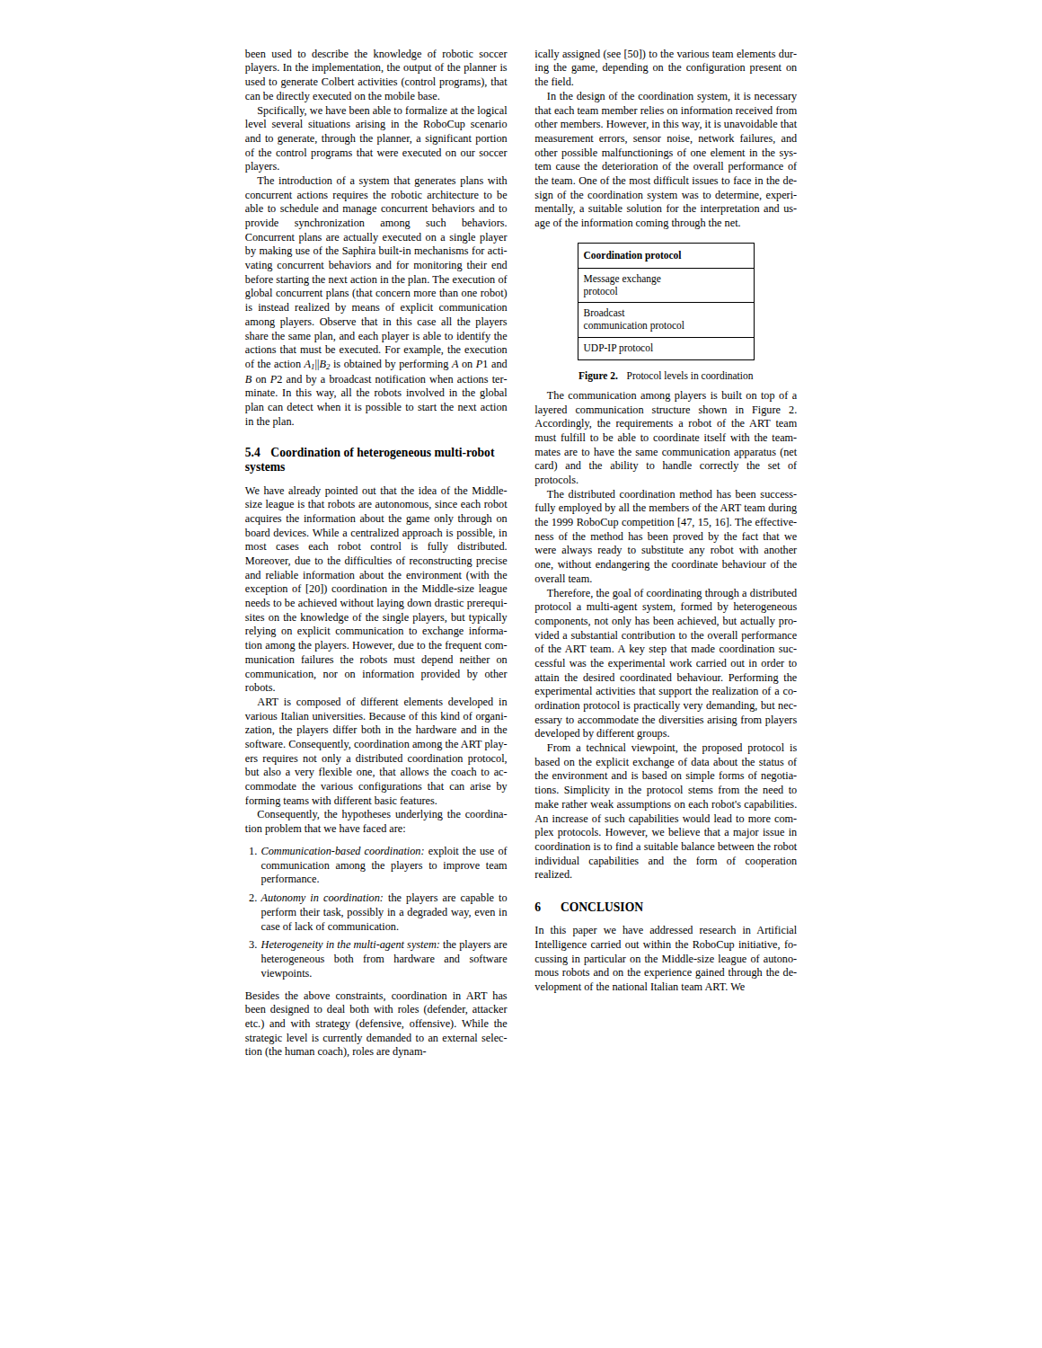been used to describe the knowledge of robotic soccer players. In the implementation, the output of the planner is used to generate Colbert activities (control programs), that can be directly executed on the mobile base.
Spcifically, we have been able to formalize at the logical level several situations arising in the RoboCup scenario and to generate, through the planner, a significant portion of the control programs that were executed on our soccer players.
The introduction of a system that generates plans with concurrent actions requires the robotic architecture to be able to schedule and manage concurrent behaviors and to provide synchronization among such behaviors. Concurrent plans are actually executed on a single player by making use of the Saphira built-in mechanisms for activating concurrent behaviors and for monitoring their end before starting the next action in the plan. The execution of global concurrent plans (that concern more than one robot) is instead realized by means of explicit communication among players. Observe that in this case all the players share the same plan, and each player is able to identify the actions that must be executed. For example, the execution of the action A1||B2 is obtained by performing A on P1 and B on P2 and by a broadcast notification when actions terminate. In this way, all the robots involved in the global plan can detect when it is possible to start the next action in the plan.
5.4 Coordination of heterogeneous multi-robot systems
We have already pointed out that the idea of the Middle-size league is that robots are autonomous, since each robot acquires the information about the game only through on board devices. While a centralized approach is possible, in most cases each robot control is fully distributed. Moreover, due to the difficulties of reconstructing precise and reliable information about the environment (with the exception of [20]) coordination in the Middle-size league needs to be achieved without laying down drastic prerequisites on the knowledge of the single players, but typically relying on explicit communication to exchange information among the players. However, due to the frequent communication failures the robots must depend neither on communication, nor on information provided by other robots.
ART is composed of different elements developed in various Italian universities. Because of this kind of organization, the players differ both in the hardware and in the software. Consequently, coordination among the ART players requires not only a distributed coordination protocol, but also a very flexible one, that allows the coach to accommodate the various configurations that can arise by forming teams with different basic features.
Consequently, the hypotheses underlying the coordination problem that we have faced are:
Communication-based coordination: exploit the use of communication among the players to improve team performance.
Autonomy in coordination: the players are capable to perform their task, possibly in a degraded way, even in case of lack of communication.
Heterogeneity in the multi-agent system: the players are heterogeneous both from hardware and software viewpoints.
Besides the above constraints, coordination in ART has been designed to deal both with roles (defender, attacker etc.) and with strategy (defensive, offensive). While the strategic level is currently demanded to an external selection (the human coach), roles are dynam-
ically assigned (see [50]) to the various team elements during the game, depending on the configuration present on the field.
In the design of the coordination system, it is necessary that each team member relies on information received from other members. However, in this way, it is unavoidable that measurement errors, sensor noise, network failures, and other possible malfunctionings of one element in the system cause the deterioration of the overall performance of the team. One of the most difficult issues to face in the design of the coordination system was to determine, experimentally, a suitable solution for the interpretation and usage of the information coming through the net.
| Coordination protocol |
| Message exchange protocol |
| Broadcast communication protocol |
| UDP-IP protocol |
Figure 2. Protocol levels in coordination
The communication among players is built on top of a layered communication structure shown in Figure 2. Accordingly, the requirements a robot of the ART team must fulfill to be able to coordinate itself with the teammates are to have the same communication apparatus (net card) and the ability to handle correctly the set of protocols.
The distributed coordination method has been successfully employed by all the members of the ART team during the 1999 RoboCup competition [47, 15, 16]. The effectiveness of the method has been proved by the fact that we were always ready to substitute any robot with another one, without endangering the coordinate behaviour of the overall team.
Therefore, the goal of coordinating through a distributed protocol a multi-agent system, formed by heterogeneous components, not only has been achieved, but actually provided a substantial contribution to the overall performance of the ART team. A key step that made coordination successful was the experimental work carried out in order to attain the desired coordinated behaviour. Performing the experimental activities that support the realization of a coordination protocol is practically very demanding, but necessary to accommodate the diversities arising from players developed by different groups.
From a technical viewpoint, the proposed protocol is based on the explicit exchange of data about the status of the environment and is based on simple forms of negotiations. Simplicity in the protocol stems from the need to make rather weak assumptions on each robot's capabilities. An increase of such capabilities would lead to more complex protocols. However, we believe that a major issue in coordination is to find a suitable balance between the robot individual capabilities and the form of cooperation realized.
6 CONCLUSION
In this paper we have addressed research in Artificial Intelligence carried out within the RoboCup initiative, focussing in particular on the Middle-size league of autonomous robots and on the experience gained through the development of the national Italian team ART. We